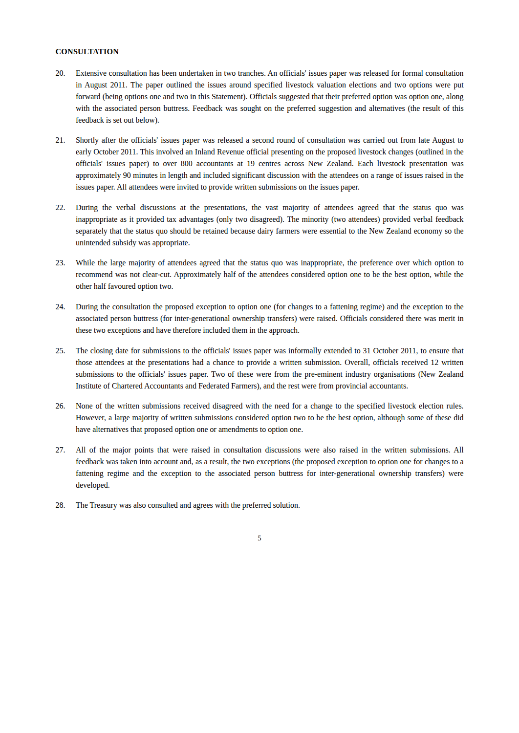CONSULTATION
20.
Extensive consultation has been undertaken in two tranches. An officials' issues paper was released for formal consultation in August 2011. The paper outlined the issues around specified livestock valuation elections and two options were put forward (being options one and two in this Statement). Officials suggested that their preferred option was option one, along with the associated person buttress. Feedback was sought on the preferred suggestion and alternatives (the result of this feedback is set out below).
21.
Shortly after the officials' issues paper was released a second round of consultation was carried out from late August to early October 2011. This involved an Inland Revenue official presenting on the proposed livestock changes (outlined in the officials' issues paper) to over 800 accountants at 19 centres across New Zealand. Each livestock presentation was approximately 90 minutes in length and included significant discussion with the attendees on a range of issues raised in the issues paper. All attendees were invited to provide written submissions on the issues paper.
22.
During the verbal discussions at the presentations, the vast majority of attendees agreed that the status quo was inappropriate as it provided tax advantages (only two disagreed). The minority (two attendees) provided verbal feedback separately that the status quo should be retained because dairy farmers were essential to the New Zealand economy so the unintended subsidy was appropriate.
23.
While the large majority of attendees agreed that the status quo was inappropriate, the preference over which option to recommend was not clear-cut. Approximately half of the attendees considered option one to be the best option, while the other half favoured option two.
24.
During the consultation the proposed exception to option one (for changes to a fattening regime) and the exception to the associated person buttress (for inter-generational ownership transfers) were raised. Officials considered there was merit in these two exceptions and have therefore included them in the approach.
25.
The closing date for submissions to the officials' issues paper was informally extended to 31 October 2011, to ensure that those attendees at the presentations had a chance to provide a written submission. Overall, officials received 12 written submissions to the officials' issues paper. Two of these were from the pre-eminent industry organisations (New Zealand Institute of Chartered Accountants and Federated Farmers), and the rest were from provincial accountants.
26.
None of the written submissions received disagreed with the need for a change to the specified livestock election rules. However, a large majority of written submissions considered option two to be the best option, although some of these did have alternatives that proposed option one or amendments to option one.
27.
All of the major points that were raised in consultation discussions were also raised in the written submissions. All feedback was taken into account and, as a result, the two exceptions (the proposed exception to option one for changes to a fattening regime and the exception to the associated person buttress for inter-generational ownership transfers) were developed.
28.
The Treasury was also consulted and agrees with the preferred solution.
5